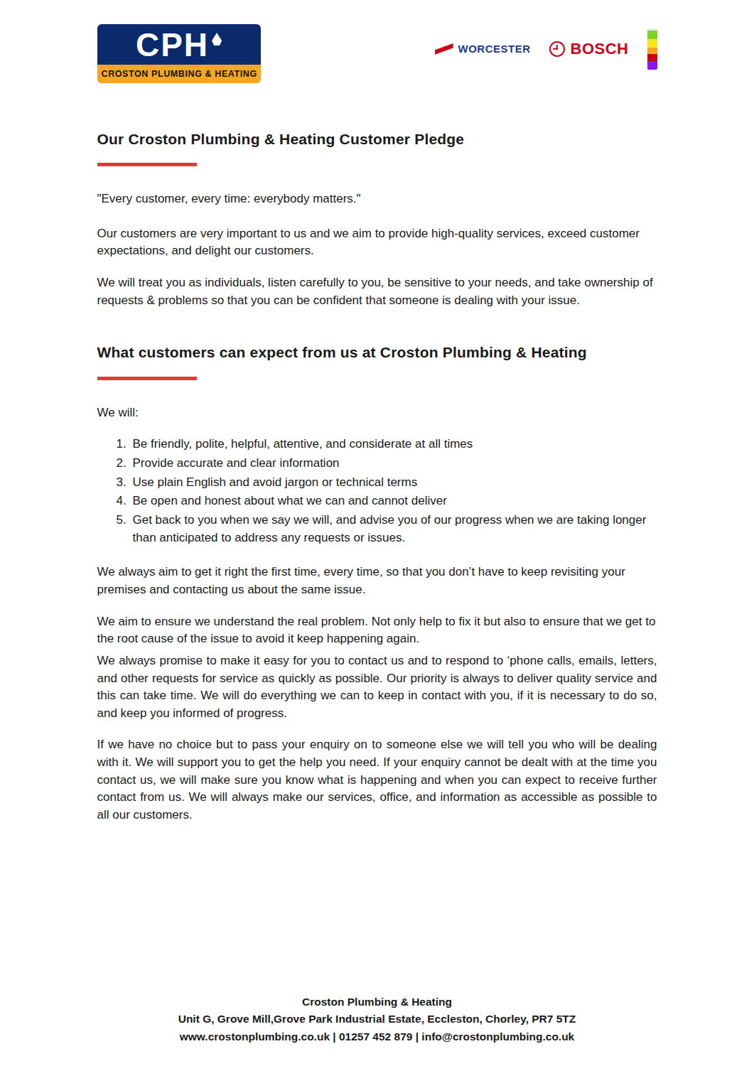CPH
CROSTON PLUMBING & HEATING
WORCESTER
BOSCH
Our Croston Plumbing & Heating Customer Pledge
"Every customer, every time: everybody matters."
Our customers are very important to us and we aim to provide high-quality services, exceed customer expectations, and delight our customers.
We will treat you as individuals, listen carefully to you, be sensitive to your needs, and take ownership of requests & problems so that you can be confident that someone is dealing with your issue.
What customers can expect from us at Croston Plumbing & Heating
We will:
Be friendly, polite, helpful, attentive, and considerate at all times
Provide accurate and clear information
Use plain English and avoid jargon or technical terms
Be open and honest about what we can and cannot deliver
Get back to you when we say we will, and advise you of our progress when we are taking longer than anticipated to address any requests or issues.
We always aim to get it right the first time, every time, so that you don’t have to keep revisiting your premises and contacting us about the same issue.
We aim to ensure we understand the real problem. Not only help to fix it but also to ensure that we get to the root cause of the issue to avoid it keep happening again.
We always promise to make it easy for you to contact us and to respond to ‘phone calls, emails, letters, and other requests for service as quickly as possible. Our priority is always to deliver quality service and this can take time. We will do everything we can to keep in contact with you, if it is necessary to do so, and keep you informed of progress.
If we have no choice but to pass your enquiry on to someone else we will tell you who will be dealing with it. We will support you to get the help you need. If your enquiry cannot be dealt with at the time you contact us, we will make sure you know what is happening and when you can expect to receive further contact from us. We will always make our services, office, and information as accessible as possible to all our customers.
Croston Plumbing & Heating
Unit G, Grove Mill,Grove Park Industrial Estate, Eccleston, Chorley, PR7 5TZ
www.crostonplumbing.co.uk | 01257 452 879 | info@crostonplumbing.co.uk